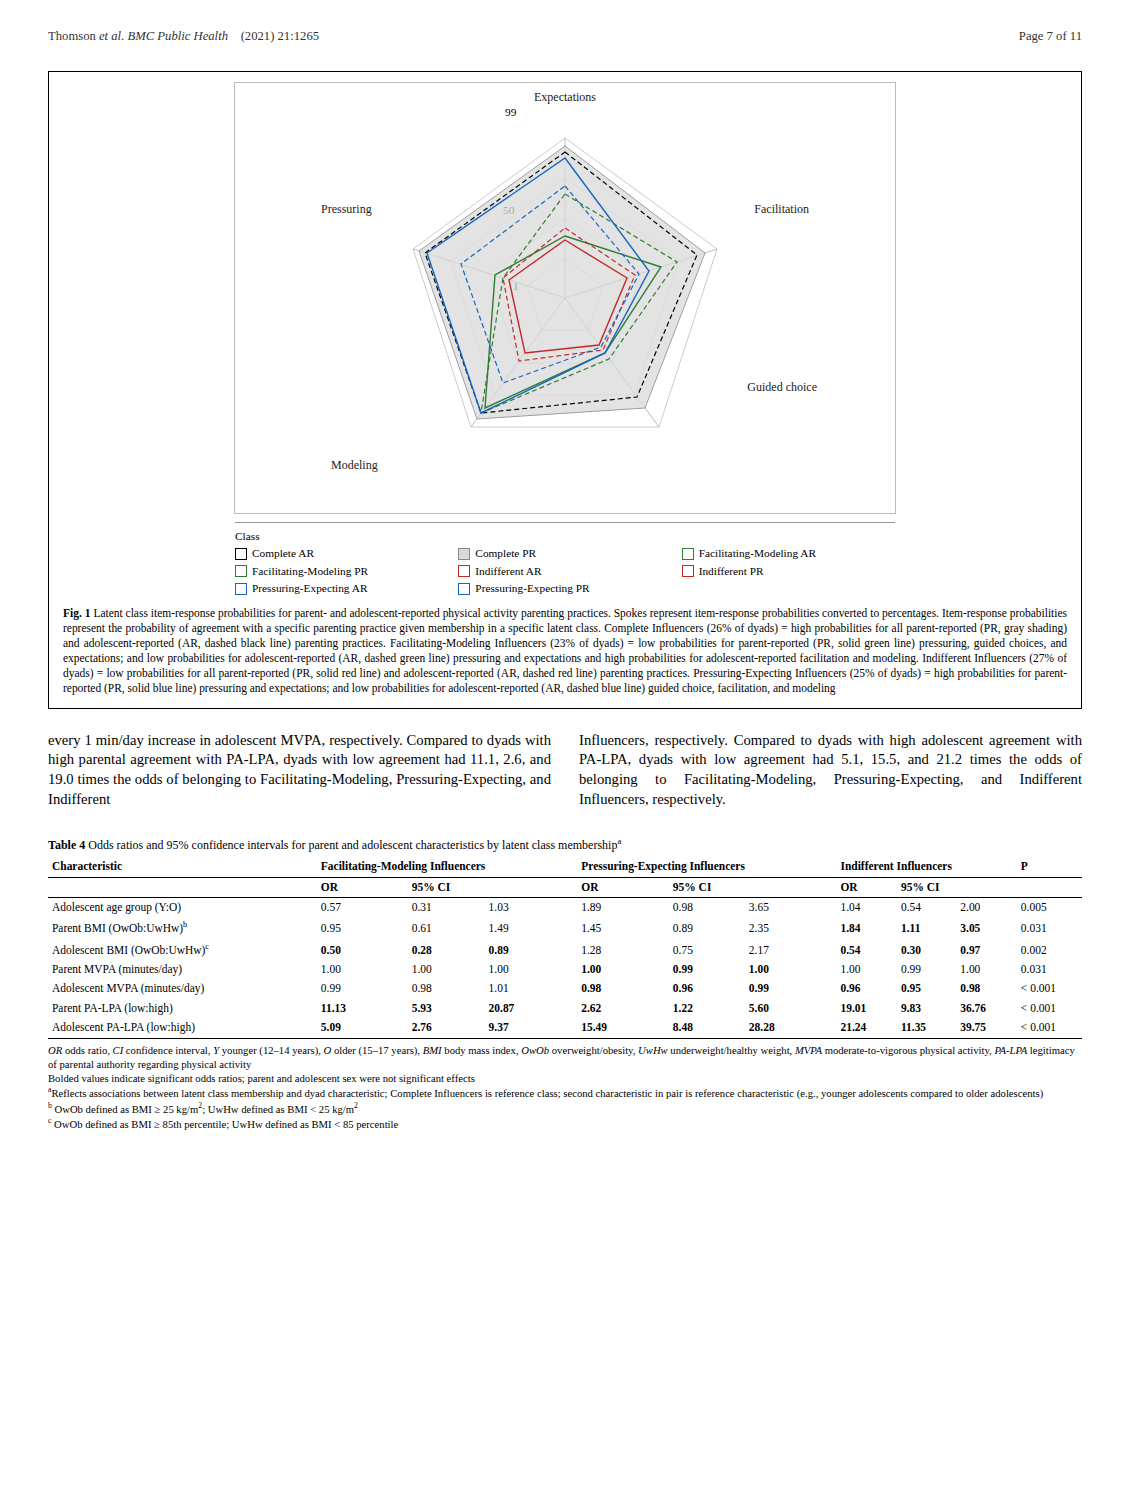Thomson et al. BMC Public Health (2021) 21:1265
Page 7 of 11
Expectations
Facilitation
Guided choice
Modeling
Pressuring
99
50
1
Class
Complete AR
Complete PR
Facilitating-Modeling AR
Facilitating-Modeling PR
Indifferent AR
Indifferent PR
Pressuring-Expecting AR
Pressuring-Expecting PR
Fig. 1 Latent class item-response probabilities for parent- and adolescent-reported physical activity parenting practices. Spokes represent item-response probabilities converted to percentages. Item-response probabilities represent the probability of agreement with a specific parenting practice given membership in a specific latent class. Complete Influencers (26% of dyads) = high probabilities for all parent-reported (PR, gray shading) and adolescent-reported (AR, dashed black line) parenting practices. Facilitating-Modeling Influencers (23% of dyads) = low probabilities for parent-reported (PR, solid green line) pressuring, guided choices, and expectations; and low probabilities for adolescent-reported (AR, dashed green line) pressuring and expectations and high probabilities for adolescent-reported facilitation and modeling. Indifferent Influencers (27% of dyads) = low probabilities for all parent-reported (PR, solid red line) and adolescent-reported (AR, dashed red line) parenting practices. Pressuring-Expecting Influencers (25% of dyads) = high probabilities for parent-reported (PR, solid blue line) pressuring and expectations; and low probabilities for adolescent-reported (AR, dashed blue line) guided choice, facilitation, and modeling
every 1 min/day increase in adolescent MVPA, respectively. Compared to dyads with high parental agreement with PA-LPA, dyads with low agreement had 11.1, 2.6, and 19.0 times the odds of belonging to Facilitating-Modeling, Pressuring-Expecting, and Indifferent
Influencers, respectively. Compared to dyads with high adolescent agreement with PA-LPA, dyads with low agreement had 5.1, 15.5, and 21.2 times the odds of belonging to Facilitating-Modeling, Pressuring-Expecting, and Indifferent Influencers, respectively.
Table 4 Odds ratios and 95% confidence intervals for parent and adolescent characteristics by latent class membership a
| Characteristic | Facilitating-Modeling Influencers | Pressuring-Expecting Influencers | Indifferent Influencers | P |
| --- | --- | --- | --- | --- |
| | OR | 95% CI | OR | 95% CI | OR | 95% CI | |
| Adolescent age group (Y:O) | 0.57 | 0.31 | 1.03 | 1.89 | 0.98 | 3.65 | 1.04 | 0.54 | 2.00 | 0.005 |
| Parent BMI (OwOb:UwHw) b | 0.95 | 0.61 | 1.49 | 1.45 | 0.89 | 2.35 | 1.84 | 1.11 | 3.05 | 0.031 |
| Adolescent BMI (OwOb:UwHw) c | 0.50 | 0.28 | 0.89 | 1.28 | 0.75 | 2.17 | 0.54 | 0.30 | 0.97 | 0.002 |
| Parent MVPA (minutes/day) | 1.00 | 1.00 | 1.00 | 1.00 | 0.99 | 1.00 | 1.00 | 0.99 | 1.00 | 0.031 |
| Adolescent MVPA (minutes/day) | 0.99 | 0.98 | 1.01 | 0.98 | 0.96 | 0.99 | 0.96 | 0.95 | 0.98 | < 0.001 |
| Parent PA-LPA (low:high) | 11.13 | 5.93 | 20.87 | 2.62 | 1.22 | 5.60 | 19.01 | 9.83 | 36.76 | < 0.001 |
| Adolescent PA-LPA (low:high) | 5.09 | 2.76 | 9.37 | 15.49 | 8.48 | 28.28 | 21.24 | 11.35 | 39.75 | < 0.001 |
OR odds ratio, CI confidence interval, Y younger (12–14 years), O older (15–17 years), BMI body mass index, OwOb overweight/obesity, UwHw underweight/healthy weight, MVPA moderate-to-vigorous physical activity, PA-LPA legitimacy of parental authority regarding physical activity
Bolded values indicate significant odds ratios; parent and adolescent sex were not significant effects
aReflects associations between latent class membership and dyad characteristic; Complete Influencers is reference class; second characteristic in pair is reference characteristic (e.g., younger adolescents compared to older adolescents)
b OwOb defined as BMI ≥ 25 kg/m2; UwHw defined as BMI < 25 kg/m2
c OwOb defined as BMI ≥ 85th percentile; UwHw defined as BMI < 85 percentile